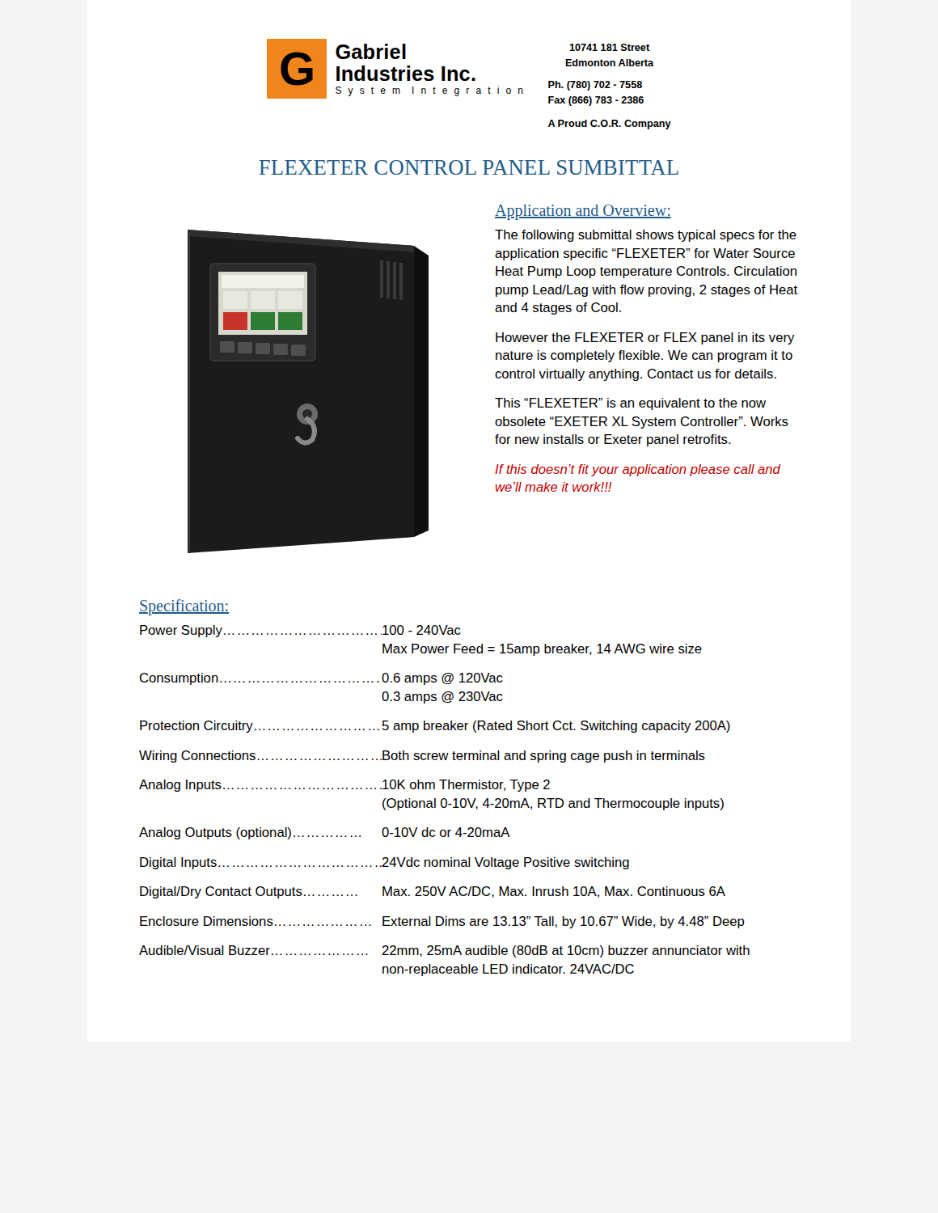Gabriel
Industries Inc.
S y s t e m I n t e g r a t i o n
10741 181 Street
Edmonton Alberta
Ph. (780) 702 - 7558
Fax (866) 783 - 2386
A Proud C.O.R. Company
FLEXETER CONTROL PANEL SUMBITTAL
Application and Overview:
The following submittal shows typical specs for the application specific “FLEXETER” for Water Source Heat Pump Loop temperature Controls. Circulation pump Lead/Lag with flow proving, 2 stages of Heat and 4 stages of Cool.
However the FLEXETER or FLEX panel in its very nature is completely flexible. We can program it to control virtually anything. Contact us for details.
This “FLEXETER” is an equivalent to the now obsolete “EXETER XL System Controller”. Works for new installs or Exeter panel retrofits.
If this doesn’t fit your application please call and we’ll make it work!!!
Specification:
Power Supply………………………………
100 - 240Vac Max Power Feed = 15amp breaker, 14 AWG wire size
Consumption………………………………
0.6 amps @ 120Vac 0.3 amps @ 230Vac
Protection Circuitry………………………
5 amp breaker (Rated Short Cct. Switching capacity 200A)
Wiring Connections………………………
Both screw terminal and spring cage push in terminals
Analog Inputs………………………………
10K ohm Thermistor, Type 2 (Optional 0-10V, 4-20mA, RTD and Thermocouple inputs)
Analog Outputs (optional)……………
0-10V dc or 4-20maA
Digital Inputs………………………………
24Vdc nominal Voltage Positive switching
Digital/Dry Contact Outputs…………
Max. 250V AC/DC, Max. Inrush 10A, Max. Continuous 6A
Enclosure Dimensions…………………
External Dims are 13.13” Tall, by 10.67” Wide, by 4.48” Deep
Audible/Visual Buzzer…………………
22mm, 25mA audible (80dB at 10cm) buzzer annunciator with non-replaceable LED indicator. 24VAC/DC